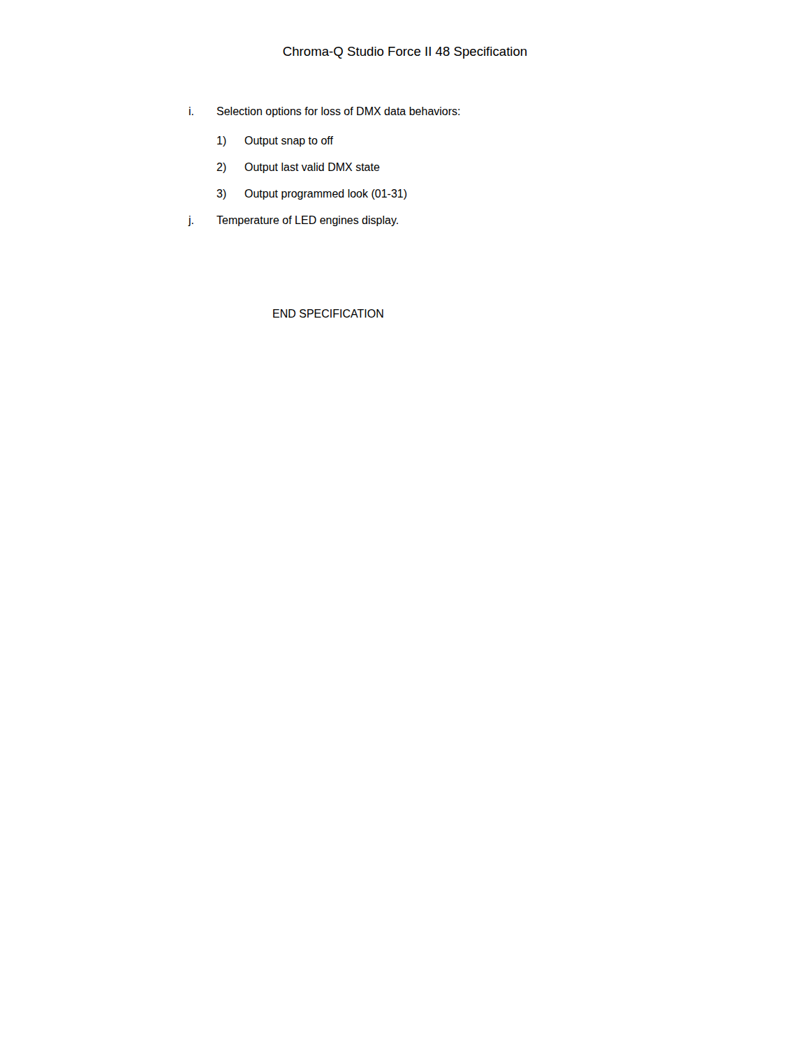Chroma-Q Studio Force II 48 Specification
i. Selection options for loss of DMX data behaviors:
1) Output snap to off
2) Output last valid DMX state
3) Output programmed look (01-31)
j. Temperature of LED engines display.
END SPECIFICATION